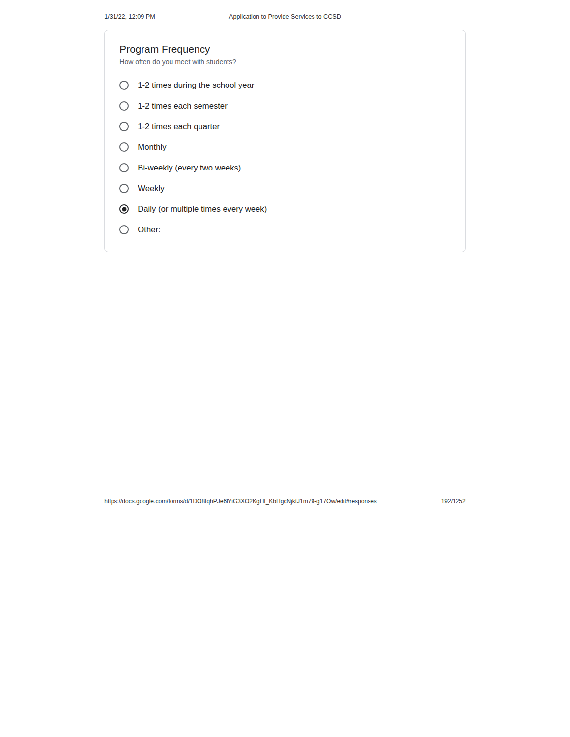1/31/22, 12:09 PM Application to Provide Services to CCSD
Program Frequency
How often do you meet with students?
1-2 times during the school year
1-2 times each semester
1-2 times each quarter
Monthly
Bi-weekly (every two weeks)
Weekly
Daily (or multiple times every week)
Other:
https://docs.google.com/forms/d/1DO8fqhPJe6lYiG3XO2KgHf_KbHgcNjktJ1m79-g17Ow/edit#responses 192/1252